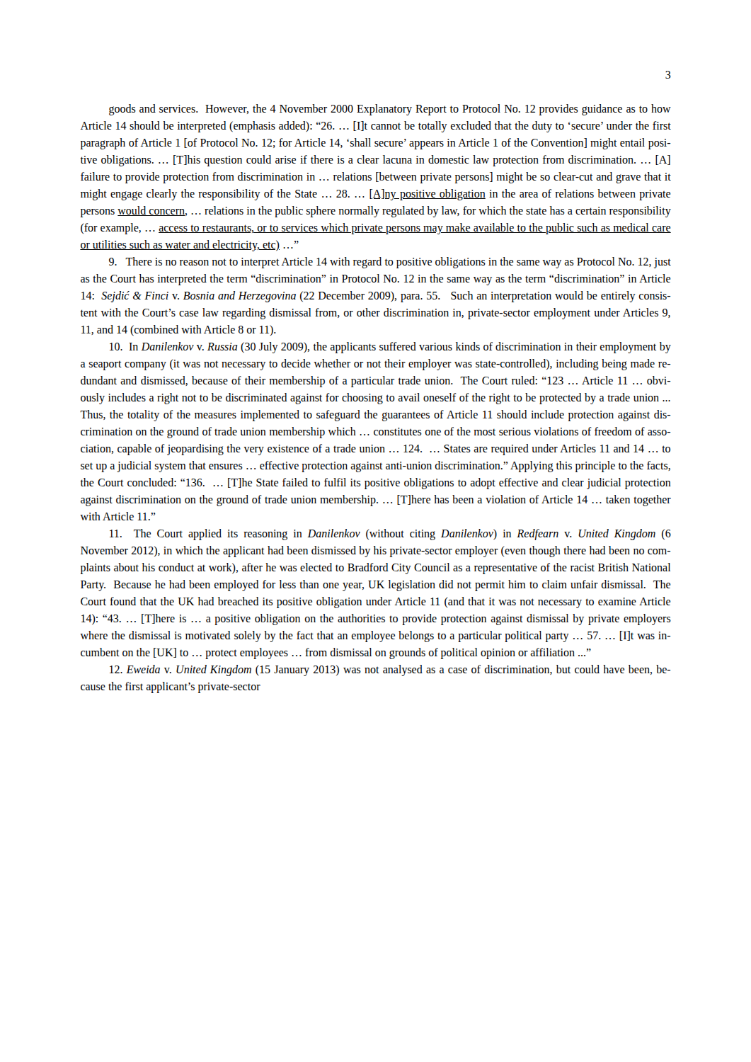3
goods and services. However, the 4 November 2000 Explanatory Report to Protocol No. 12 provides guidance as to how Article 14 should be interpreted (emphasis added): “26. … [I]t cannot be totally excluded that the duty to ‘secure’ under the first paragraph of Article 1 [of Protocol No. 12; for Article 14, ‘shall secure’ appears in Article 1 of the Convention] might entail positive obligations. … [T]his question could arise if there is a clear lacuna in domestic law protection from discrimination. … [A] failure to provide protection from discrimination in … relations [between private persons] might be so clear-cut and grave that it might engage clearly the responsibility of the State … 28. … [A]ny positive obligation in the area of relations between private persons would concern, … relations in the public sphere normally regulated by law, for which the state has a certain responsibility (for example, … access to restaurants, or to services which private persons may make available to the public such as medical care or utilities such as water and electricity, etc) …”
9. There is no reason not to interpret Article 14 with regard to positive obligations in the same way as Protocol No. 12, just as the Court has interpreted the term “discrimination” in Protocol No. 12 in the same way as the term “discrimination” in Article 14: Sejdić & Finci v. Bosnia and Herzegovina (22 December 2009), para. 55. Such an interpretation would be entirely consistent with the Court’s case law regarding dismissal from, or other discrimination in, private-sector employment under Articles 9, 11, and 14 (combined with Article 8 or 11).
10. In Danilenkov v. Russia (30 July 2009), the applicants suffered various kinds of discrimination in their employment by a seaport company (it was not necessary to decide whether or not their employer was state-controlled), including being made redundant and dismissed, because of their membership of a particular trade union. The Court ruled: “123 … Article 11 … obviously includes a right not to be discriminated against for choosing to avail oneself of the right to be protected by a trade union ... Thus, the totality of the measures implemented to safeguard the guarantees of Article 11 should include protection against discrimination on the ground of trade union membership which … constitutes one of the most serious violations of freedom of association, capable of jeopardising the very existence of a trade union … 124. … States are required under Articles 11 and 14 … to set up a judicial system that ensures … effective protection against anti-union discrimination.” Applying this principle to the facts, the Court concluded: “136. … [T]he State failed to fulfil its positive obligations to adopt effective and clear judicial protection against discrimination on the ground of trade union membership. … [T]here has been a violation of Article 14 … taken together with Article 11.”
11. The Court applied its reasoning in Danilenkov (without citing Danilenkov) in Redfearn v. United Kingdom (6 November 2012), in which the applicant had been dismissed by his private-sector employer (even though there had been no complaints about his conduct at work), after he was elected to Bradford City Council as a representative of the racist British National Party. Because he had been employed for less than one year, UK legislation did not permit him to claim unfair dismissal. The Court found that the UK had breached its positive obligation under Article 11 (and that it was not necessary to examine Article 14): “43. … [T]here is … a positive obligation on the authorities to provide protection against dismissal by private employers where the dismissal is motivated solely by the fact that an employee belongs to a particular political party … 57. … [I]t was incumbent on the [UK] to … protect employees … from dismissal on grounds of political opinion or affiliation ...”
12. Eweida v. United Kingdom (15 January 2013) was not analysed as a case of discrimination, but could have been, because the first applicant’s private-sector